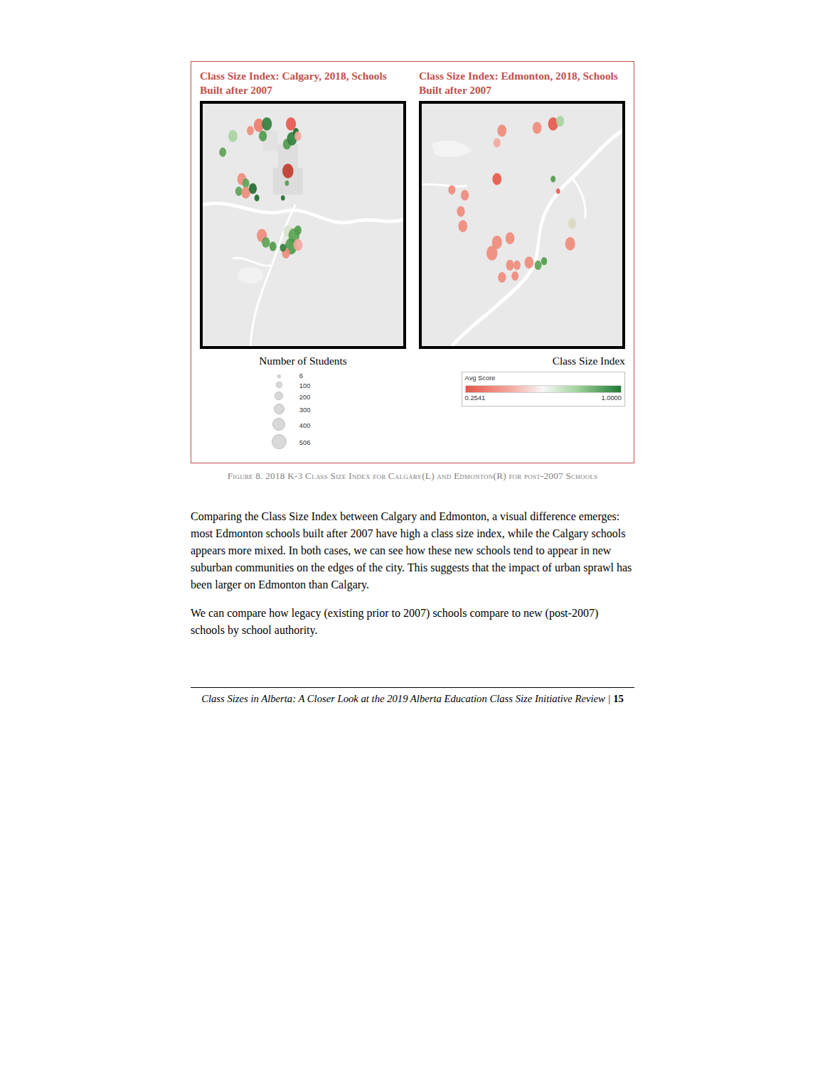Class Size Index: Calgary, 2018, Schools Built after 2007
Class Size Index: Edmonton, 2018, Schools Built after 2007
Number of Students
| | 6 |
| | 100 |
| | 200 |
| | 300 |
| | 400 |
| | 506 |
Class Size Index
Avg Score
0.25411.0000
Figure 8. 2018 K-3 Class Size Index for Calgary(L) and Edmonton(R) for post-2007 Schools
Comparing the Class Size Index between Calgary and Edmonton, a visual difference emerges: most Edmonton schools built after 2007 have high a class size index, while the Calgary schools appears more mixed. In both cases, we can see how these new schools tend to appear in new suburban communities on the edges of the city. This suggests that the impact of urban sprawl has been larger on Edmonton than Calgary.
We can compare how legacy (existing prior to 2007) schools compare to new (post-2007) schools by school authority.
Class Sizes in Alberta: A Closer Look at the 2019 Alberta Education Class Size Initiative Review | 15